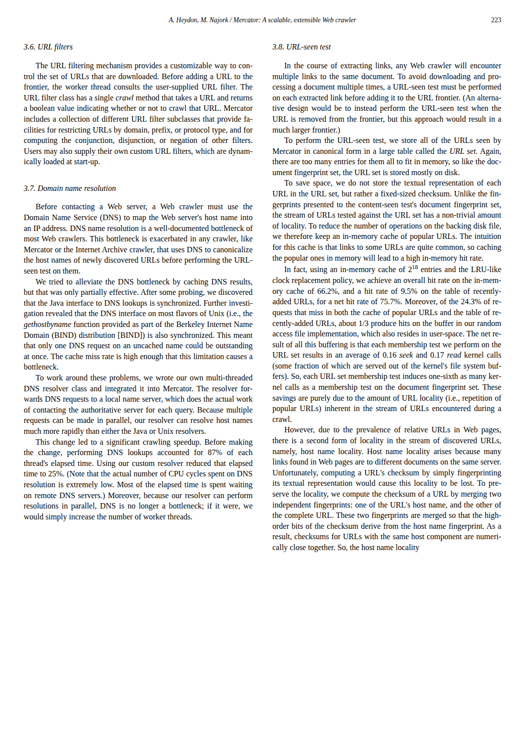A. Heydon, M. Najork / Mercator: A scalable, extensible Web crawler 223
3.6. URL filters
The URL filtering mechanism provides a customizable way to control the set of URLs that are downloaded. Before adding a URL to the frontier, the worker thread consults the user-supplied URL filter. The URL filter class has a single crawl method that takes a URL and returns a boolean value indicating whether or not to crawl that URL. Mercator includes a collection of different URL filter subclasses that provide facilities for restricting URLs by domain, prefix, or protocol type, and for computing the conjunction, disjunction, or negation of other filters. Users may also supply their own custom URL filters, which are dynamically loaded at start-up.
3.7. Domain name resolution
Before contacting a Web server, a Web crawler must use the Domain Name Service (DNS) to map the Web server's host name into an IP address. DNS name resolution is a well-documented bottleneck of most Web crawlers. This bottleneck is exacerbated in any crawler, like Mercator or the Internet Archive crawler, that uses DNS to canonicalize the host names of newly discovered URLs before performing the URL-seen test on them.
We tried to alleviate the DNS bottleneck by caching DNS results, but that was only partially effective. After some probing, we discovered that the Java interface to DNS lookups is synchronized. Further investigation revealed that the DNS interface on most flavors of Unix (i.e., the gethostbyname function provided as part of the Berkeley Internet Name Domain (BIND) distribution [BIND]) is also synchronized. This meant that only one DNS request on an uncached name could be outstanding at once. The cache miss rate is high enough that this limitation causes a bottleneck.
To work around these problems, we wrote our own multi-threaded DNS resolver class and integrated it into Mercator. The resolver forwards DNS requests to a local name server, which does the actual work of contacting the authoritative server for each query. Because multiple requests can be made in parallel, our resolver can resolve host names much more rapidly than either the Java or Unix resolvers.
This change led to a significant crawling speedup. Before making the change, performing DNS lookups accounted for 87% of each thread's elapsed time. Using our custom resolver reduced that elapsed time to 25%. (Note that the actual number of CPU cycles spent on DNS resolution is extremely low. Most of the elapsed time is spent waiting on remote DNS servers.) Moreover, because our resolver can perform resolutions in parallel, DNS is no longer a bottleneck; if it were, we would simply increase the number of worker threads.
3.8. URL-seen test
In the course of extracting links, any Web crawler will encounter multiple links to the same document. To avoid downloading and processing a document multiple times, a URL-seen test must be performed on each extracted link before adding it to the URL frontier. (An alternative design would be to instead perform the URL-seen test when the URL is removed from the frontier, but this approach would result in a much larger frontier.)
To perform the URL-seen test, we store all of the URLs seen by Mercator in canonical form in a large table called the URL set. Again, there are too many entries for them all to fit in memory, so like the document fingerprint set, the URL set is stored mostly on disk.
To save space, we do not store the textual representation of each URL in the URL set, but rather a fixed-sized checksum. Unlike the fingerprints presented to the content-seen test's document fingerprint set, the stream of URLs tested against the URL set has a non-trivial amount of locality. To reduce the number of operations on the backing disk file, we therefore keep an in-memory cache of popular URLs. The intuition for this cache is that links to some URLs are quite common, so caching the popular ones in memory will lead to a high in-memory hit rate.
In fact, using an in-memory cache of 218 entries and the LRU-like clock replacement policy, we achieve an overall hit rate on the in-memory cache of 66.2%, and a hit rate of 9.5% on the table of recently-added URLs, for a net hit rate of 75.7%. Moreover, of the 24.3% of requests that miss in both the cache of popular URLs and the table of recently-added URLs, about 1/3 produce hits on the buffer in our random access file implementation, which also resides in user-space. The net result of all this buffering is that each membership test we perform on the URL set results in an average of 0.16 seek and 0.17 read kernel calls (some fraction of which are served out of the kernel's file system buffers). So, each URL set membership test induces one-sixth as many kernel calls as a membership test on the document fingerprint set. These savings are purely due to the amount of URL locality (i.e., repetition of popular URLs) inherent in the stream of URLs encountered during a crawl.
However, due to the prevalence of relative URLs in Web pages, there is a second form of locality in the stream of discovered URLs, namely, host name locality. Host name locality arises because many links found in Web pages are to different documents on the same server. Unfortunately, computing a URL's checksum by simply fingerprinting its textual representation would cause this locality to be lost. To preserve the locality, we compute the checksum of a URL by merging two independent fingerprints: one of the URL's host name, and the other of the complete URL. These two fingerprints are merged so that the high-order bits of the checksum derive from the host name fingerprint. As a result, checksums for URLs with the same host component are numerically close together. So, the host name locality